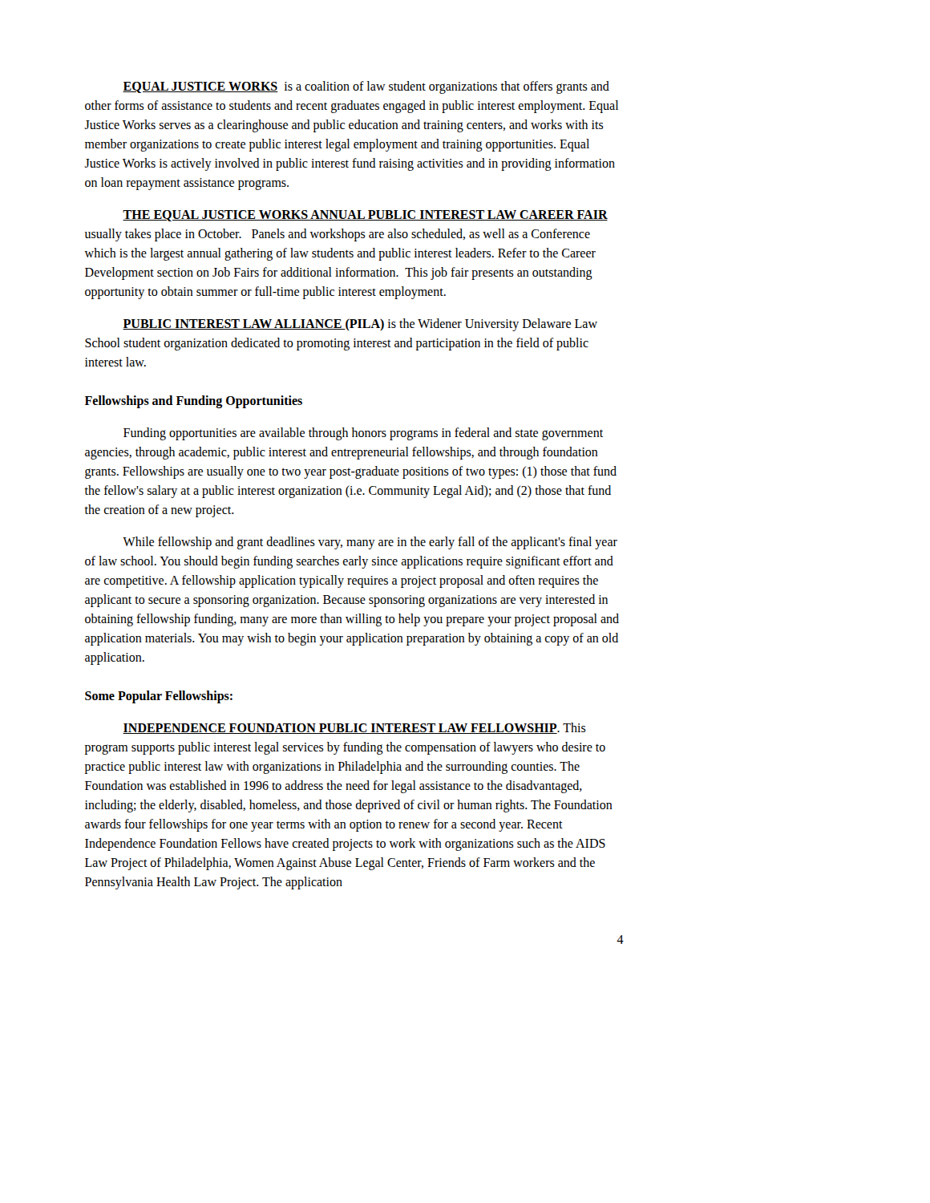EQUAL JUSTICE WORKS is a coalition of law student organizations that offers grants and other forms of assistance to students and recent graduates engaged in public interest employment. Equal Justice Works serves as a clearinghouse and public education and training centers, and works with its member organizations to create public interest legal employment and training opportunities. Equal Justice Works is actively involved in public interest fund raising activities and in providing information on loan repayment assistance programs.
THE EQUAL JUSTICE WORKS ANNUAL PUBLIC INTEREST LAW CAREER FAIR usually takes place in October. Panels and workshops are also scheduled, as well as a Conference which is the largest annual gathering of law students and public interest leaders. Refer to the Career Development section on Job Fairs for additional information. This job fair presents an outstanding opportunity to obtain summer or full-time public interest employment.
PUBLIC INTEREST LAW ALLIANCE (PILA) is the Widener University Delaware Law School student organization dedicated to promoting interest and participation in the field of public interest law.
Fellowships and Funding Opportunities
Funding opportunities are available through honors programs in federal and state government agencies, through academic, public interest and entrepreneurial fellowships, and through foundation grants. Fellowships are usually one to two year post-graduate positions of two types: (1) those that fund the fellow's salary at a public interest organization (i.e. Community Legal Aid); and (2) those that fund the creation of a new project.
While fellowship and grant deadlines vary, many are in the early fall of the applicant's final year of law school. You should begin funding searches early since applications require significant effort and are competitive. A fellowship application typically requires a project proposal and often requires the applicant to secure a sponsoring organization. Because sponsoring organizations are very interested in obtaining fellowship funding, many are more than willing to help you prepare your project proposal and application materials. You may wish to begin your application preparation by obtaining a copy of an old application.
Some Popular Fellowships:
INDEPENDENCE FOUNDATION PUBLIC INTEREST LAW FELLOWSHIP. This program supports public interest legal services by funding the compensation of lawyers who desire to practice public interest law with organizations in Philadelphia and the surrounding counties. The Foundation was established in 1996 to address the need for legal assistance to the disadvantaged, including; the elderly, disabled, homeless, and those deprived of civil or human rights. The Foundation awards four fellowships for one year terms with an option to renew for a second year. Recent Independence Foundation Fellows have created projects to work with organizations such as the AIDS Law Project of Philadelphia, Women Against Abuse Legal Center, Friends of Farm workers and the Pennsylvania Health Law Project. The application
4